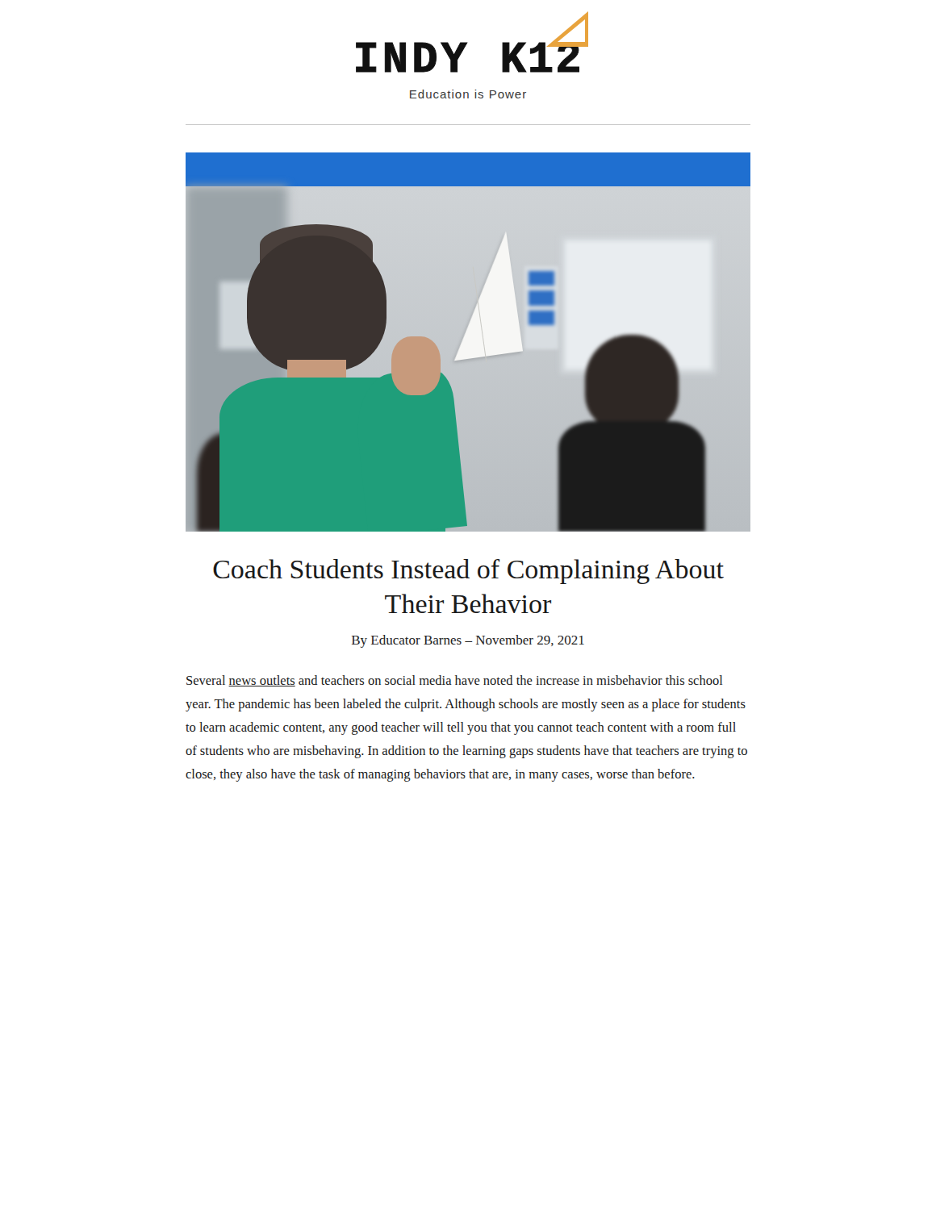INDY K12
Education is Power
Coach Students Instead of Complaining About Their Behavior
By Educator Barnes – November 29, 2021
Several news outlets and teachers on social media have noted the increase in misbehavior this school year. The pandemic has been labeled the culprit. Although schools are mostly seen as a place for students to learn academic content, any good teacher will tell you that you cannot teach content with a room full of students who are misbehaving. In addition to the learning gaps students have that teachers are trying to close, they also have the task of managing behaviors that are, in many cases, worse than before.